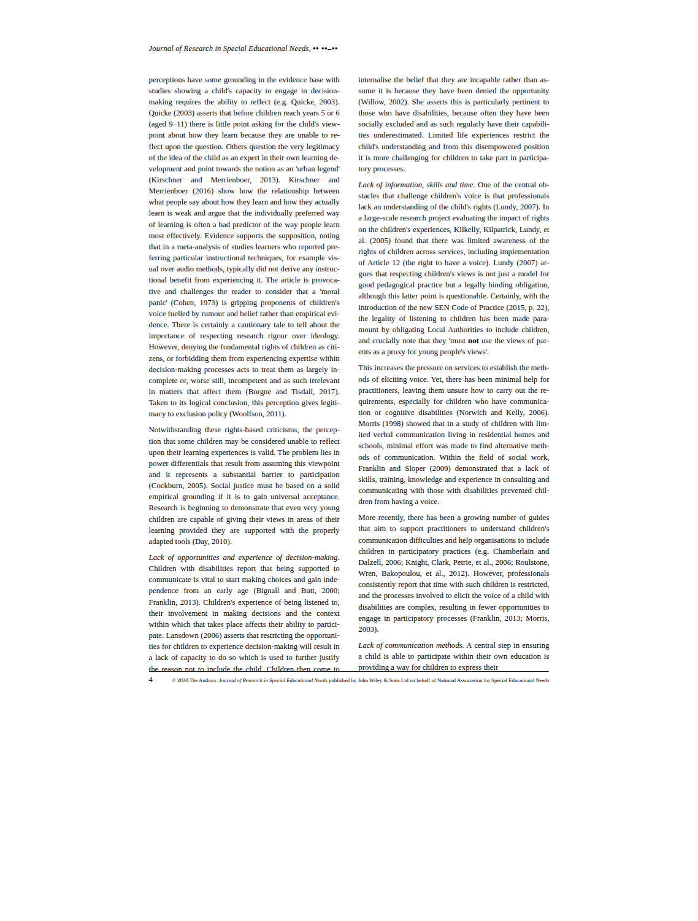Journal of Research in Special Educational Needs, •• ••–••
perceptions have some grounding in the evidence base with studies showing a child's capacity to engage in decision-making requires the ability to reflect (e.g. Quicke, 2003). Quicke (2003) asserts that before children reach years 5 or 6 (aged 9–11) there is little point asking for the child's viewpoint about how they learn because they are unable to reflect upon the question. Others question the very legitimacy of the idea of the child as an expert in their own learning development and point towards the notion as an 'urban legend' (Kirschner and Merrienboer, 2013). Kirschner and Merrienboer (2016) show how the relationship between what people say about how they learn and how they actually learn is weak and argue that the individually preferred way of learning is often a bad predictor of the way people learn most effectively. Evidence supports the supposition, noting that in a meta-analysis of studies learners who reported preferring particular instructional techniques, for example visual over audio methods, typically did not derive any instructional benefit from experiencing it. The article is provocative and challenges the reader to consider that a 'moral panic' (Cohen, 1973) is gripping proponents of children's voice fuelled by rumour and belief rather than empirical evidence. There is certainly a cautionary tale to tell about the importance of respecting research rigour over ideology. However, denying the fundamental rights of children as citizens, or forbidding them from experiencing expertise within decision-making processes acts to treat them as largely incomplete or, worse still, incompetent and as such irrelevant in matters that affect them (Borgne and Tisdall, 2017). Taken to its logical conclusion, this perception gives legitimacy to exclusion policy (Woolfson, 2011).
Notwithstanding these rights-based criticisms, the perception that some children may be considered unable to reflect upon their learning experiences is valid. The problem lies in power differentials that result from assuming this viewpoint and it represents a substantial barrier to participation (Cockburn, 2005). Social justice must be based on a solid empirical grounding if it is to gain universal acceptance. Research is beginning to demonstrate that even very young children are capable of giving their views in areas of their learning provided they are supported with the properly adapted tools (Day, 2010).
Lack of opportunities and experience of decision-making. Children with disabilities report that being supported to communicate is vital to start making choices and gain independence from an early age (Bignall and Butt, 2000; Franklin, 2013). Children's experience of being listened to, their involvement in making decisions and the context within which that takes place affects their ability to participate. Lansdown (2006) asserts that restricting the opportunities for children to experience decision-making will result in a lack of capacity to do so which is used to further justify the reason not to include the child. Children then come to internalise the belief that they are incapable rather than assume it is because they have been denied the opportunity (Willow, 2002). She asserts this is particularly pertinent to those who have disabilities, because often they have been socially excluded and as such regularly have their capabilities underestimated. Limited life experiences restrict the child's understanding and from this disempowered position it is more challenging for children to take part in participatory processes.
Lack of information, skills and time. One of the central obstacles that challenge children's voice is that professionals lack an understanding of the child's rights (Lundy, 2007). In a large-scale research project evaluating the impact of rights on the children's experiences, Kilkelly, Kilpatrick, Lundy, et al. (2005) found that there was limited awareness of the rights of children across services, including implementation of Article 12 (the right to have a voice). Lundy (2007) argues that respecting children's views is not just a model for good pedagogical practice but a legally binding obligation, although this latter point is questionable. Certainly, with the introduction of the new SEN Code of Practice (2015, p. 22), the legality of listening to children has been made paramount by obligating Local Authorities to include children, and crucially note that they 'must not use the views of parents as a proxy for young people's views'.
This increases the pressure on services to establish the methods of eliciting voice. Yet, there has been minimal help for practitioners, leaving them unsure how to carry out the requirements, especially for children who have communication or cognitive disabilities (Norwich and Kelly, 2006). Morris (1998) showed that in a study of children with limited verbal communication living in residential homes and schools, minimal effort was made to find alternative methods of communication. Within the field of social work, Franklin and Sloper (2009) demonstrated that a lack of skills, training, knowledge and experience in consulting and communicating with those with disabilities prevented children from having a voice.
More recently, there has been a growing number of guides that aim to support practitioners to understand children's communication difficulties and help organisations to include children in participatory practices (e.g. Chamberlain and Dalzell, 2006; Knight, Clark, Petrie, et al., 2006; Roulstone, Wren, Bakopoulou, et al., 2012). However, professionals consistently report that time with such children is restricted, and the processes involved to elicit the voice of a child with disabilities are complex, resulting in fewer opportunities to engage in participatory processes (Franklin, 2013; Morris, 2003).
Lack of communication methods. A central step in ensuring a child is able to participate within their own education is providing a way for children to express their
4
© 2020 The Authors. Journal of Research in Special Educational Needs published by John Wiley & Sons Ltd on behalf of National Association for Special Educational Needs